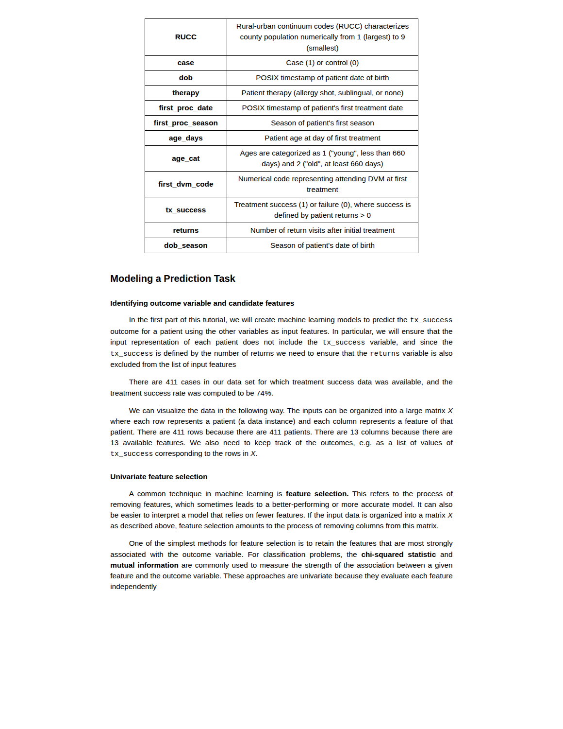| RUCC | Rural-urban continuum codes (RUCC) characterizes county population numerically from 1 (largest) to 9 (smallest) |
| case | Case (1) or control (0) |
| dob | POSIX timestamp of patient date of birth |
| therapy | Patient therapy (allergy shot, sublingual, or none) |
| first_proc_date | POSIX timestamp of patient's first treatment date |
| first_proc_season | Season of patient's first season |
| age_days | Patient age at day of first treatment |
| age_cat | Ages are categorized as 1 ("young", less than 660 days) and 2 ("old", at least 660 days) |
| first_dvm_code | Numerical code representing attending DVM at first treatment |
| tx_success | Treatment success (1) or failure (0), where success is defined by patient returns > 0 |
| returns | Number of return visits after initial treatment |
| dob_season | Season of patient's date of birth |
Modeling a Prediction Task
Identifying outcome variable and candidate features
In the first part of this tutorial, we will create machine learning models to predict the tx_success outcome for a patient using the other variables as input features. In particular, we will ensure that the input representation of each patient does not include the tx_success variable, and since the tx_success is defined by the number of returns we need to ensure that the returns variable is also excluded from the list of input features
There are 411 cases in our data set for which treatment success data was available, and the treatment success rate was computed to be 74%.
We can visualize the data in the following way. The inputs can be organized into a large matrix X where each row represents a patient (a data instance) and each column represents a feature of that patient. There are 411 rows because there are 411 patients. There are 13 columns because there are 13 available features. We also need to keep track of the outcomes, e.g. as a list of values of tx_success corresponding to the rows in X.
Univariate feature selection
A common technique in machine learning is feature selection. This refers to the process of removing features, which sometimes leads to a better-performing or more accurate model. It can also be easier to interpret a model that relies on fewer features. If the input data is organized into a matrix X as described above, feature selection amounts to the process of removing columns from this matrix.
One of the simplest methods for feature selection is to retain the features that are most strongly associated with the outcome variable. For classification problems, the chi-squared statistic and mutual information are commonly used to measure the strength of the association between a given feature and the outcome variable. These approaches are univariate because they evaluate each feature independently